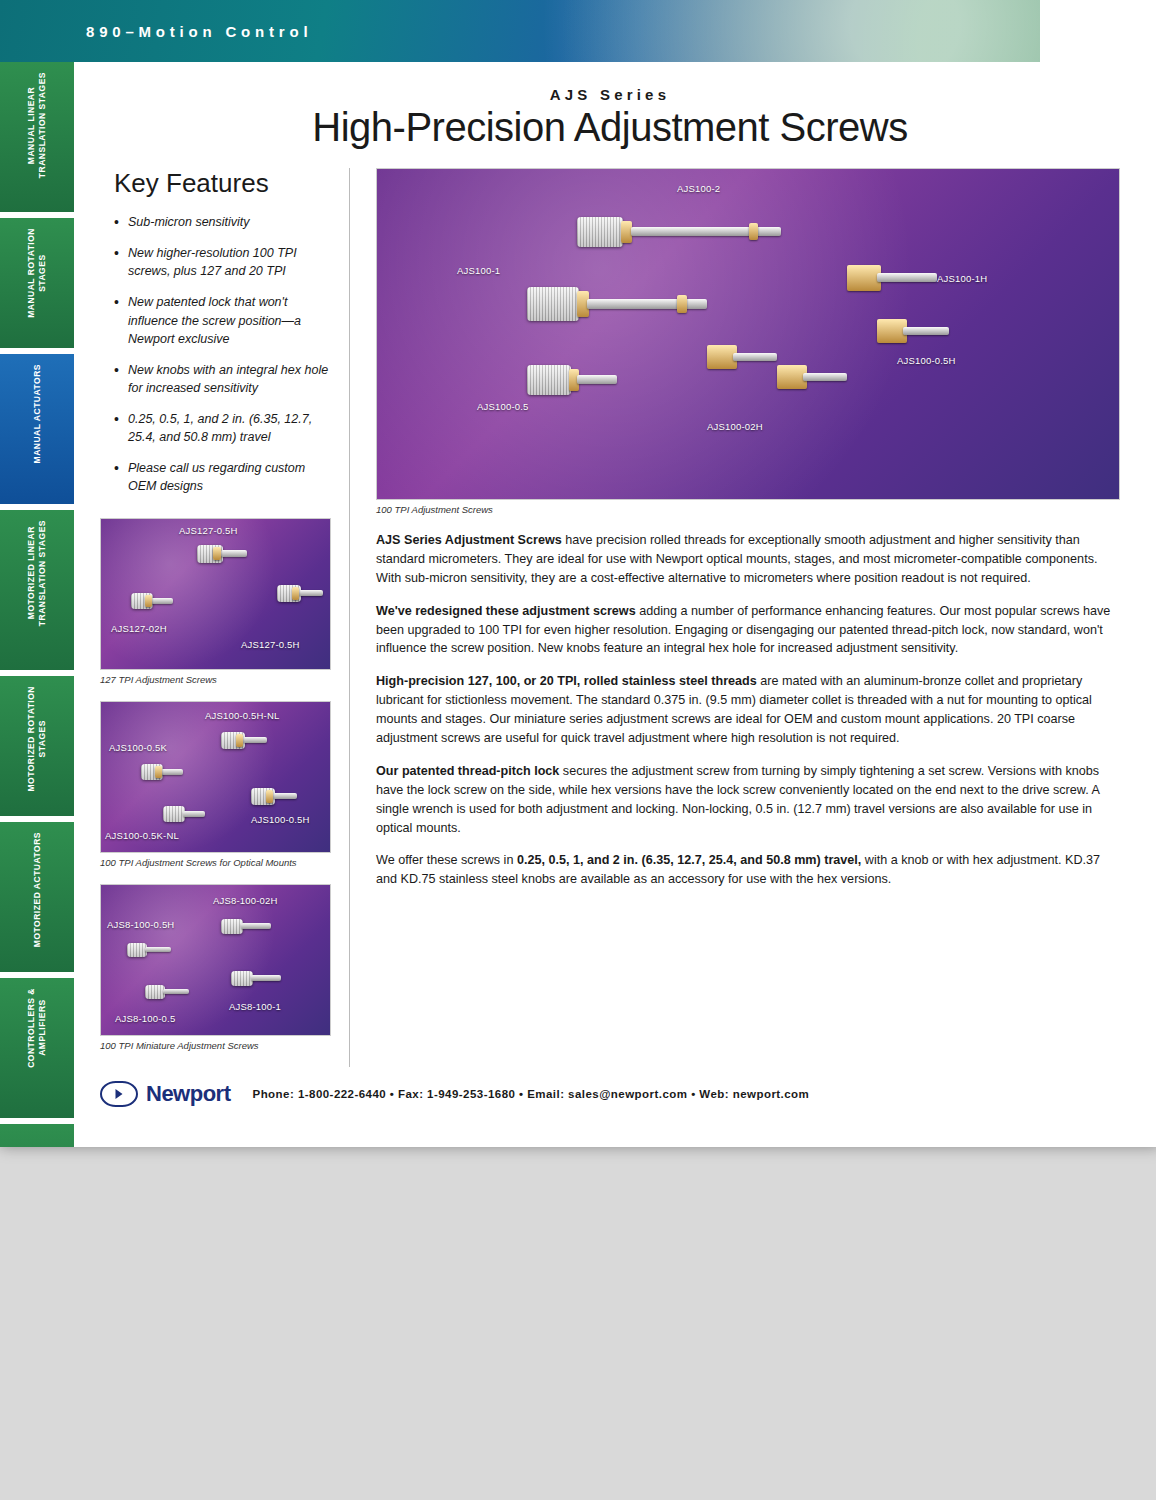890–Motion Control
MANUAL LINEAR TRANSLATION STAGES
MANUAL ROTATION STAGES
MANUAL ACTUATORS
MOTORIZED LINEAR TRANSLATION STAGES
MOTORIZED ROTATION STAGES
MOTORIZED ACTUATORS
CONTROLLERS & AMPLIFIERS
TECHNICAL REFERENCE
AJS Series
High-Precision Adjustment Screws
Key Features
Sub-micron sensitivity
New higher-resolution 100 TPI screws, plus 127 and 20 TPI
New patented lock that won't influence the screw position—a Newport exclusive
New knobs with an integral hex hole for increased sensitivity
0.25, 0.5, 1, and 2 in. (6.35, 12.7, 25.4, and 50.8 mm) travel
Please call us regarding custom OEM designs
AJS127-0.5H
AJS127-02H
AJS127-0.5H
127 TPI Adjustment Screws
AJS100-0.5H-NL
AJS100-0.5K
AJS100-0.5H
AJS100-0.5K-NL
100 TPI Adjustment Screws for Optical Mounts
AJS8-100-02H
AJS8-100-0.5H
AJS8-100-1
AJS8-100-0.5
100 TPI Miniature Adjustment Screws
AJS100-2
AJS100-1
AJS100-1H
AJS100-0.5H
AJS100-0.5
AJS100-02H
100 TPI Adjustment Screws
AJS Series Adjustment Screws have precision rolled threads for exceptionally smooth adjustment and higher sensitivity than standard micrometers. They are ideal for use with Newport optical mounts, stages, and most micrometer-compatible components. With sub-micron sensitivity, they are a cost-effective alternative to micrometers where position readout is not required.
We've redesigned these adjustment screws adding a number of performance enhancing features. Our most popular screws have been upgraded to 100 TPI for even higher resolution. Engaging or disengaging our patented thread-pitch lock, now standard, won't influence the screw position. New knobs feature an integral hex hole for increased adjustment sensitivity.
High-precision 127, 100, or 20 TPI, rolled stainless steel threads are mated with an aluminum-bronze collet and proprietary lubricant for stictionless movement. The standard 0.375 in. (9.5 mm) diameter collet is threaded with a nut for mounting to optical mounts and stages. Our miniature series adjustment screws are ideal for OEM and custom mount applications. 20 TPI coarse adjustment screws are useful for quick travel adjustment where high resolution is not required.
Our patented thread-pitch lock secures the adjustment screw from turning by simply tightening a set screw. Versions with knobs have the lock screw on the side, while hex versions have the lock screw conveniently located on the end next to the drive screw. A single wrench is used for both adjustment and locking. Non-locking, 0.5 in. (12.7 mm) travel versions are also available for use in optical mounts.
We offer these screws in 0.25, 0.5, 1, and 2 in. (6.35, 12.7, 25.4, and 50.8 mm) travel, with a knob or with hex adjustment. KD.37 and KD.75 stainless steel knobs are available as an accessory for use with the hex versions.
Newport
Phone: 1-800-222-6440 • Fax: 1-949-253-1680 • Email: sales@newport.com • Web: newport.com